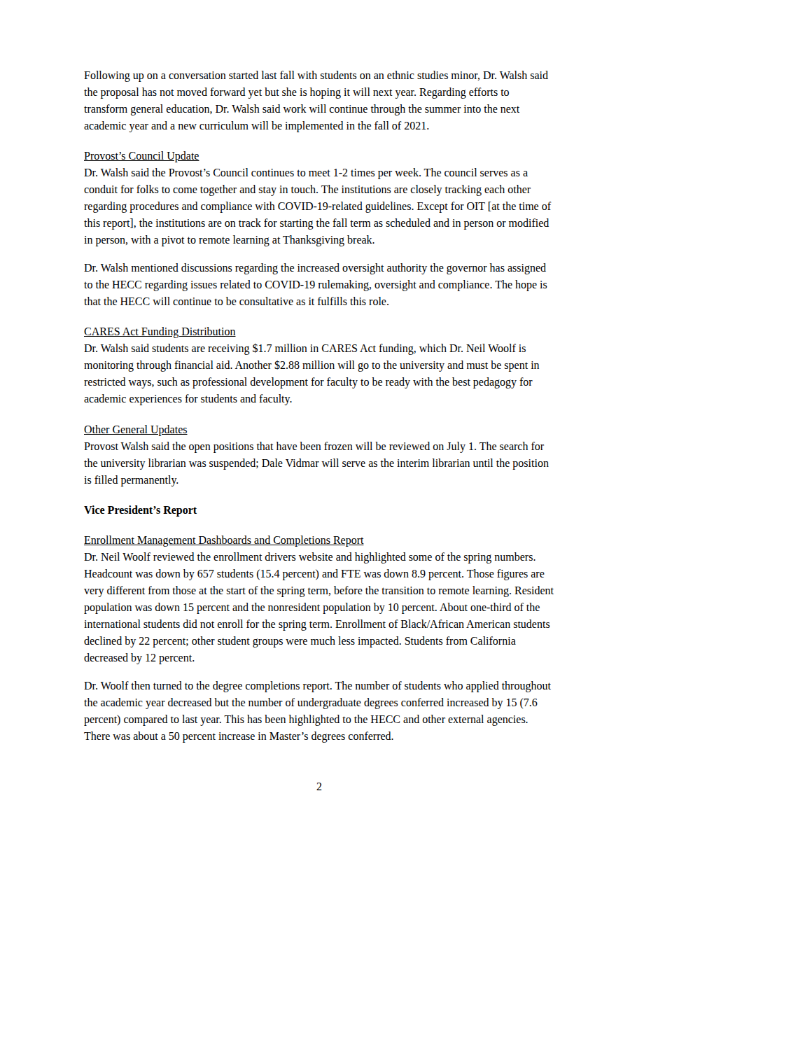Following up on a conversation started last fall with students on an ethnic studies minor, Dr. Walsh said the proposal has not moved forward yet but she is hoping it will next year. Regarding efforts to transform general education, Dr. Walsh said work will continue through the summer into the next academic year and a new curriculum will be implemented in the fall of 2021.
Provost’s Council Update
Dr. Walsh said the Provost’s Council continues to meet 1-2 times per week. The council serves as a conduit for folks to come together and stay in touch. The institutions are closely tracking each other regarding procedures and compliance with COVID-19-related guidelines. Except for OIT [at the time of this report], the institutions are on track for starting the fall term as scheduled and in person or modified in person, with a pivot to remote learning at Thanksgiving break.
Dr. Walsh mentioned discussions regarding the increased oversight authority the governor has assigned to the HECC regarding issues related to COVID-19 rulemaking, oversight and compliance. The hope is that the HECC will continue to be consultative as it fulfills this role.
CARES Act Funding Distribution
Dr. Walsh said students are receiving $1.7 million in CARES Act funding, which Dr. Neil Woolf is monitoring through financial aid. Another $2.88 million will go to the university and must be spent in restricted ways, such as professional development for faculty to be ready with the best pedagogy for academic experiences for students and faculty.
Other General Updates
Provost Walsh said the open positions that have been frozen will be reviewed on July 1. The search for the university librarian was suspended; Dale Vidmar will serve as the interim librarian until the position is filled permanently.
Vice President’s Report
Enrollment Management Dashboards and Completions Report
Dr. Neil Woolf reviewed the enrollment drivers website and highlighted some of the spring numbers. Headcount was down by 657 students (15.4 percent) and FTE was down 8.9 percent. Those figures are very different from those at the start of the spring term, before the transition to remote learning. Resident population was down 15 percent and the nonresident population by 10 percent. About one-third of the international students did not enroll for the spring term. Enrollment of Black/African American students declined by 22 percent; other student groups were much less impacted. Students from California decreased by 12 percent.
Dr. Woolf then turned to the degree completions report. The number of students who applied throughout the academic year decreased but the number of undergraduate degrees conferred increased by 15 (7.6 percent) compared to last year. This has been highlighted to the HECC and other external agencies. There was about a 50 percent increase in Master’s degrees conferred.
2